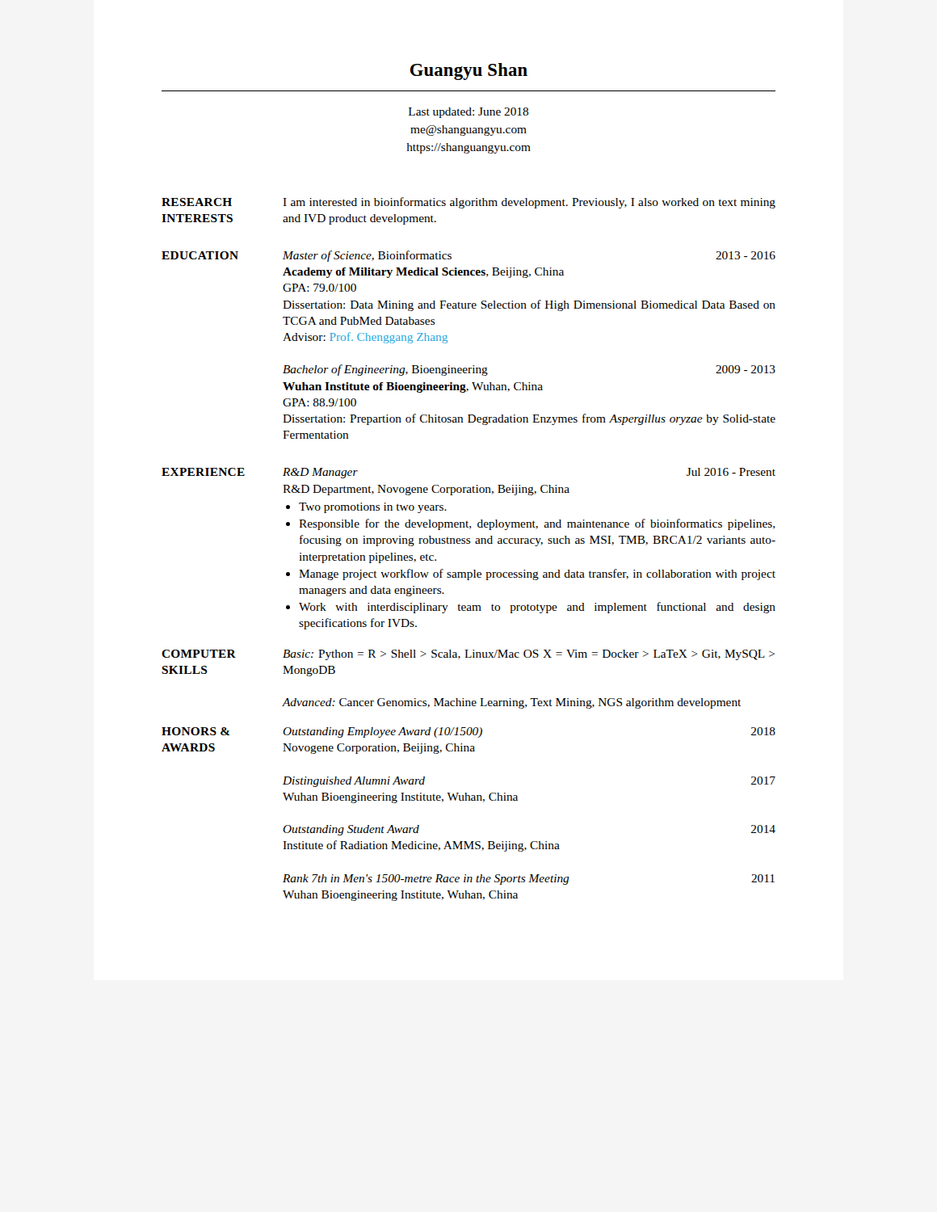Guangyu Shan
Last updated: June 2018
me@shanguangyu.com
https://shanguangyu.com
| Research Interests | I am interested in bioinformatics algorithm development. Previously, I also worked on text mining and IVD product development. |
| Education | 2013 - 2016 Master of Science, Bioinformatics Academy of Military Medical Sciences , Beijing, China GPA: 79.0/100 Dissertation: Data Mining and Feature Selection of High Dimensional Biomedical Data Based on TCGA and PubMed Databases Advisor: Prof. Chenggang Zhang 2009 - 2013 Bachelor of Engineering, Bioengineering Wuhan Institute of Bioengineering , Wuhan, China GPA: 88.9/100 Dissertation: Prepartion of Chitosan Degradation Enzymes from Aspergillus oryzae by Solid-state Fermentation |
| Experience | Jul 2016 - Present R&D Manager R&D Department, Novogene Corporation, Beijing, China Two promotions in two years. Responsible for the development, deployment, and maintenance of bioinformatics pipelines, focusing on improving robustness and accuracy, such as MSI, TMB, BRCA1/2 variants auto-interpretation pipelines, etc. Manage project workflow of sample processing and data transfer, in collaboration with project managers and data engineers. Work with interdisciplinary team to prototype and implement functional and design specifications for IVDs. |
| Computer Skills | Basic: Python = R > Shell > Scala, Linux/Mac OS X = Vim = Docker > LaTeX > Git, MySQL > MongoDB Advanced: Cancer Genomics, Machine Learning, Text Mining, NGS algorithm development |
| Honors & Awards | 2018 Outstanding Employee Award (10/1500) Novogene Corporation, Beijing, China 2017 Distinguished Alumni Award Wuhan Bioengineering Institute, Wuhan, China 2014 Outstanding Student Award Institute of Radiation Medicine, AMMS, Beijing, China 2011 Rank 7th in Men's 1500-metre Race in the Sports Meeting Wuhan Bioengineering Institute, Wuhan, China |